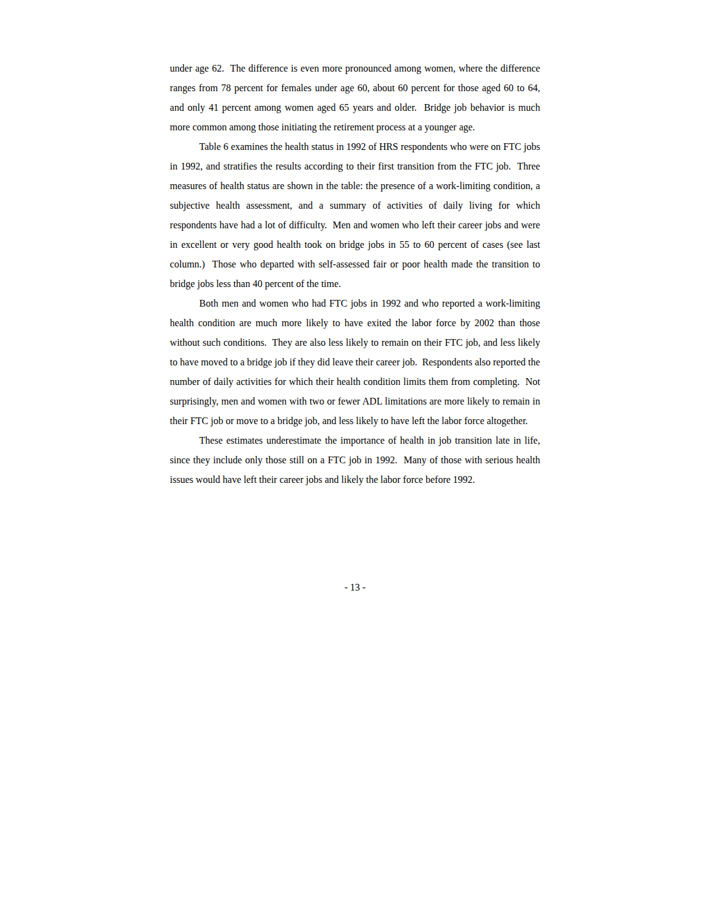under age 62. The difference is even more pronounced among women, where the difference ranges from 78 percent for females under age 60, about 60 percent for those aged 60 to 64, and only 41 percent among women aged 65 years and older. Bridge job behavior is much more common among those initiating the retirement process at a younger age.
Table 6 examines the health status in 1992 of HRS respondents who were on FTC jobs in 1992, and stratifies the results according to their first transition from the FTC job. Three measures of health status are shown in the table: the presence of a work-limiting condition, a subjective health assessment, and a summary of activities of daily living for which respondents have had a lot of difficulty. Men and women who left their career jobs and were in excellent or very good health took on bridge jobs in 55 to 60 percent of cases (see last column.) Those who departed with self-assessed fair or poor health made the transition to bridge jobs less than 40 percent of the time.
Both men and women who had FTC jobs in 1992 and who reported a work-limiting health condition are much more likely to have exited the labor force by 2002 than those without such conditions. They are also less likely to remain on their FTC job, and less likely to have moved to a bridge job if they did leave their career job. Respondents also reported the number of daily activities for which their health condition limits them from completing. Not surprisingly, men and women with two or fewer ADL limitations are more likely to remain in their FTC job or move to a bridge job, and less likely to have left the labor force altogether.
These estimates underestimate the importance of health in job transition late in life, since they include only those still on a FTC job in 1992. Many of those with serious health issues would have left their career jobs and likely the labor force before 1992.
- 13 -